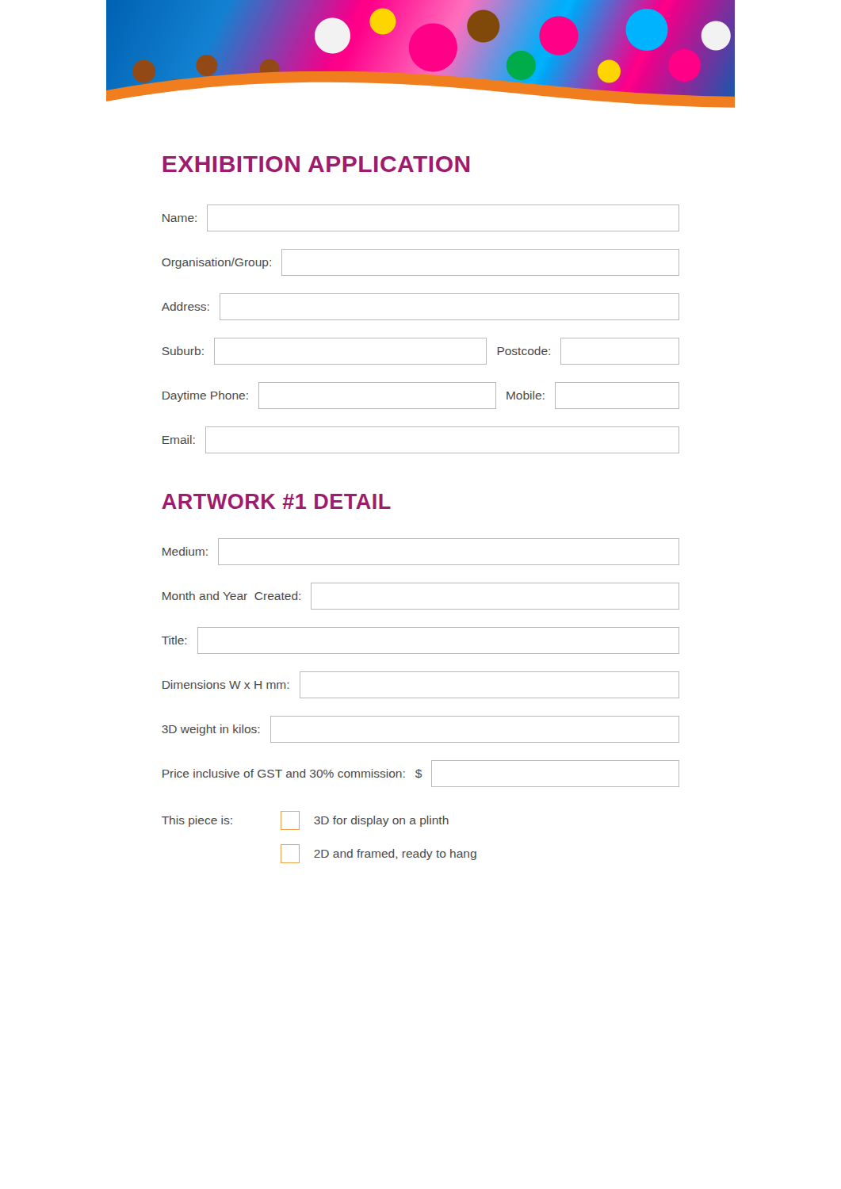EXHIBITION APPLICATION
Name:
Organisation/Group:
Address:
Suburb:
Postcode:
Daytime Phone:
Mobile:
Email:
ARTWORK #1 DETAIL
Medium:
Month and Year Created:
Title:
Dimensions W x H mm:
3D weight in kilos:
Price inclusive of GST and 30% commission: $
This piece is: 3D for display on a plinth
2D and framed, ready to hang